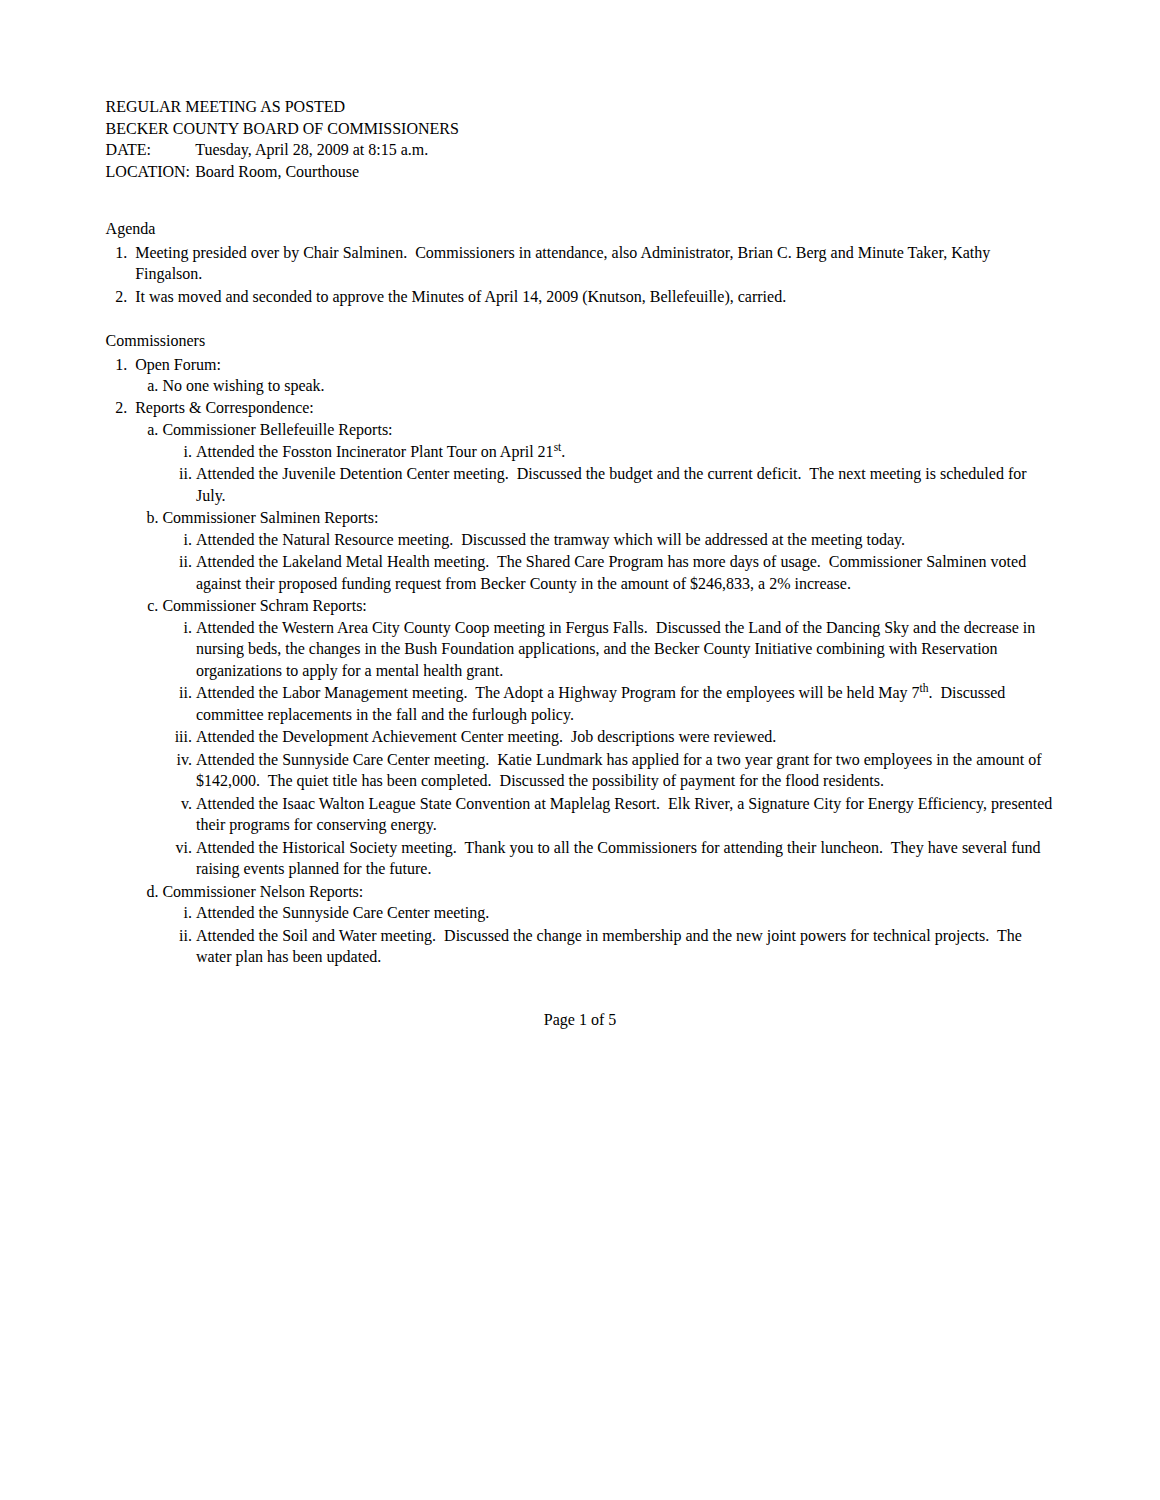REGULAR MEETING AS POSTED
BECKER COUNTY BOARD OF COMMISSIONERS
DATE: Tuesday, April 28, 2009 at 8:15 a.m.
LOCATION: Board Room, Courthouse
Agenda
Meeting presided over by Chair Salminen. Commissioners in attendance, also Administrator, Brian C. Berg and Minute Taker, Kathy Fingalson.
It was moved and seconded to approve the Minutes of April 14, 2009 (Knutson, Bellefeuille), carried.
Commissioners
Open Forum:
No one wishing to speak.
Reports & Correspondence:
Commissioner Bellefeuille Reports:
Attended the Fosston Incinerator Plant Tour on April 21st.
Attended the Juvenile Detention Center meeting. Discussed the budget and the current deficit. The next meeting is scheduled for July.
Commissioner Salminen Reports:
Attended the Natural Resource meeting. Discussed the tramway which will be addressed at the meeting today.
Attended the Lakeland Metal Health meeting. The Shared Care Program has more days of usage. Commissioner Salminen voted against their proposed funding request from Becker County in the amount of $246,833, a 2% increase.
Commissioner Schram Reports:
Attended the Western Area City County Coop meeting in Fergus Falls. Discussed the Land of the Dancing Sky and the decrease in nursing beds, the changes in the Bush Foundation applications, and the Becker County Initiative combining with Reservation organizations to apply for a mental health grant.
Attended the Labor Management meeting. The Adopt a Highway Program for the employees will be held May 7th. Discussed committee replacements in the fall and the furlough policy.
Attended the Development Achievement Center meeting. Job descriptions were reviewed.
Attended the Sunnyside Care Center meeting. Katie Lundmark has applied for a two year grant for two employees in the amount of $142,000. The quiet title has been completed. Discussed the possibility of payment for the flood residents.
Attended the Isaac Walton League State Convention at Maplelag Resort. Elk River, a Signature City for Energy Efficiency, presented their programs for conserving energy.
Attended the Historical Society meeting. Thank you to all the Commissioners for attending their luncheon. They have several fund raising events planned for the future.
Commissioner Nelson Reports:
Attended the Sunnyside Care Center meeting.
Attended the Soil and Water meeting. Discussed the change in membership and the new joint powers for technical projects. The water plan has been updated.
Page 1 of 5